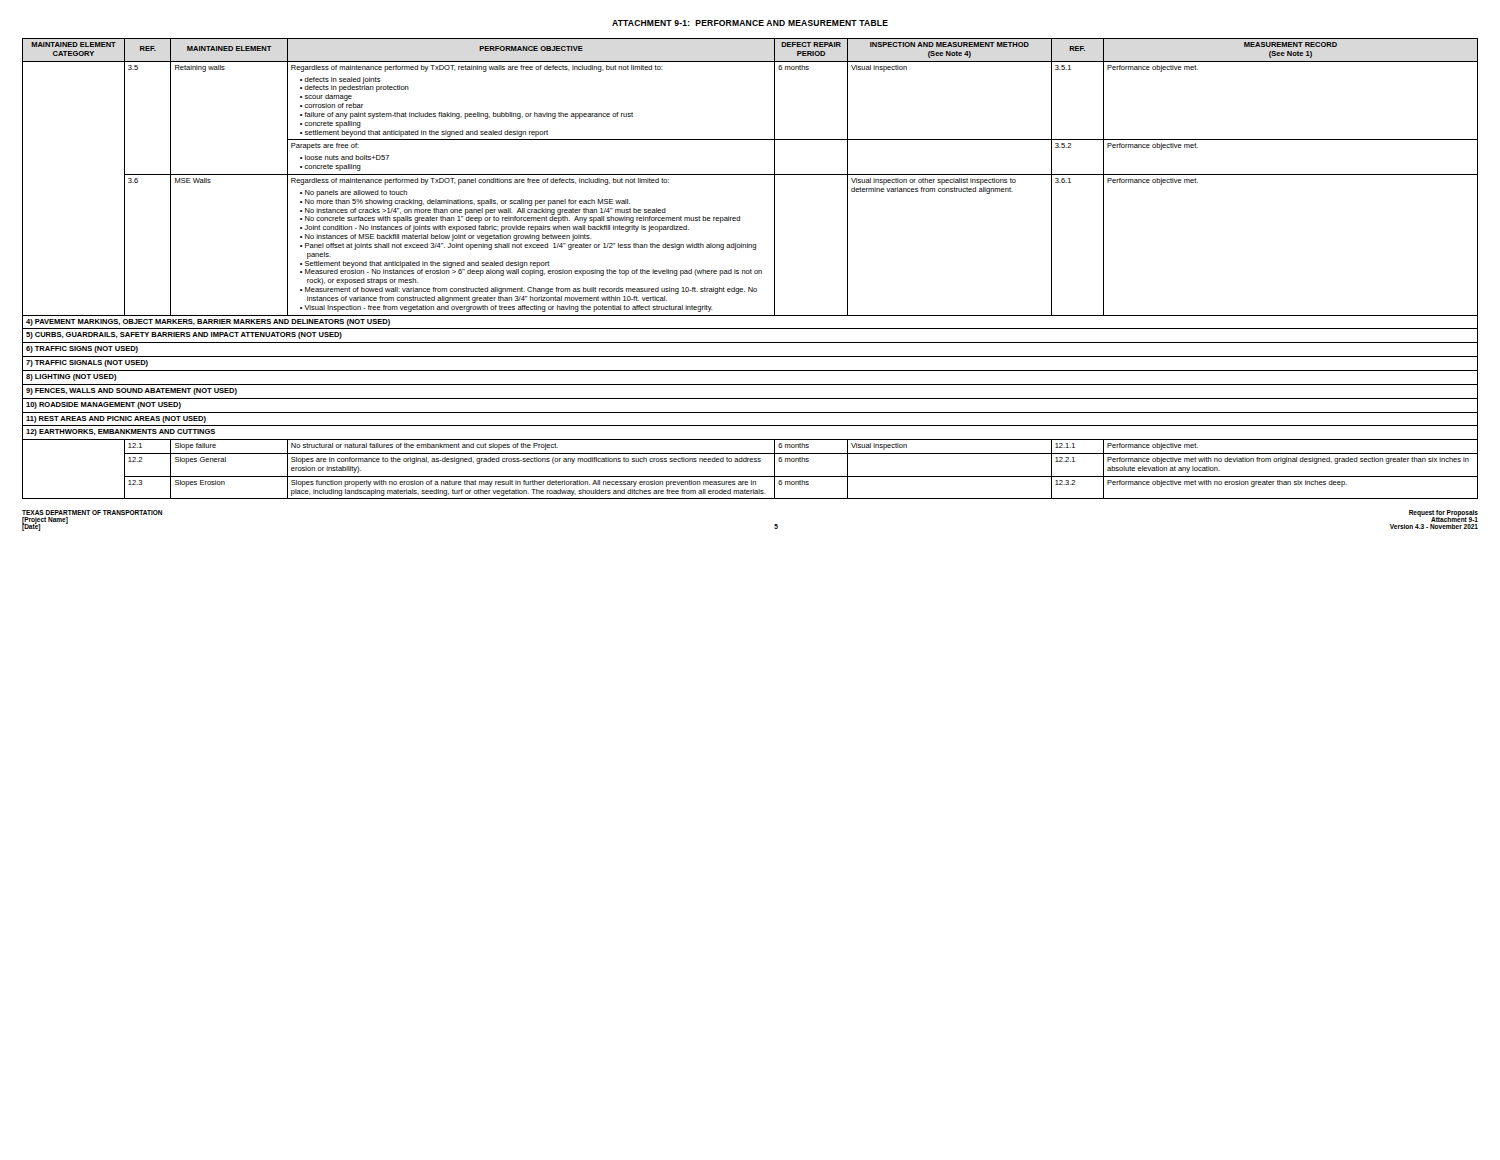ATTACHMENT 9-1: PERFORMANCE AND MEASUREMENT TABLE
| MAINTAINED ELEMENT CATEGORY | REF. | MAINTAINED ELEMENT | PERFORMANCE OBJECTIVE | DEFECT REPAIR PERIOD | INSPECTION AND MEASUREMENT METHOD (See Note 4) | REF. | MEASUREMENT RECORD (See Note 1) |
| --- | --- | --- | --- | --- | --- | --- | --- |
| | 3.5 | Retaining walls | Regardless of maintenance performed by TxDOT, retaining walls are free of defects, including, but not limited to: defects in sealed joints defects in pedestrian protection scour damage corrosion of rebar failure of any paint system-that includes flaking, peeling, bubbling, or having the appearance of rust concrete spalling settlement beyond that anticipated in the signed and sealed design report | 6 months | Visual inspection | 3.5.1 | Performance objective met. |
| Parapets are free of: loose nuts and bolts+D57 concrete spalling | | | 3.5.2 | Performance objective met. |
| 3.6 | MSE Walls | Regardless of maintenance performed by TxDOT, panel conditions are free of defects, including, but not limited to: No panels are allowed to touch No more than 5% showing cracking, delaminations, spalls, or scaling per panel for each MSE wall. No instances of cracks >1/4", on more than one panel per wall. All cracking greater than 1/4" must be sealed No concrete surfaces with spalls greater than 1" deep or to reinforcement depth. Any spall showing reinforcement must be repaired Joint condition - No instances of joints with exposed fabric; provide repairs when wall backfill integrity is jeopardized. No instances of MSE backfill material below joint or vegetation growing between joints. Panel offset at joints shall not exceed 3/4". Joint opening shall not exceed 1/4" greater or 1/2" less than the design width along adjoining panels. Settlement beyond that anticipated in the signed and sealed design report Measured erosion - No instances of erosion > 6" deep along wall coping, erosion exposing the top of the leveling pad (where pad is not on rock), or exposed straps or mesh. Measurement of bowed wall: variance from constructed alignment. Change from as built records measured using 10-ft. straight edge. No instances of variance from constructed alignment greater than 3/4" horizontal movement within 10-ft. vertical. Visual Inspection - free from vegetation and overgrowth of trees affecting or having the potential to affect structural integrity. | | Visual inspection or other specialist inspections to determine variances from constructed alignment. | 3.6.1 | Performance objective met. |
| 4) PAVEMENT MARKINGS, OBJECT MARKERS, BARRIER MARKERS AND DELINEATORS (NOT USED) |
| 5) CURBS, GUARDRAILS, SAFETY BARRIERS AND IMPACT ATTENUATORS (NOT USED) |
| 6) TRAFFIC SIGNS (NOT USED) |
| 7) TRAFFIC SIGNALS (NOT USED) |
| 8) LIGHTING (NOT USED) |
| 9) FENCES, WALLS AND SOUND ABATEMENT (NOT USED) |
| 10) ROADSIDE MANAGEMENT (NOT USED) |
| 11) REST AREAS AND PICNIC AREAS (NOT USED) |
| 12) EARTHWORKS, EMBANKMENTS AND CUTTINGS |
| | 12.1 | Slope failure | No structural or natural failures of the embankment and cut slopes of the Project. | 6 months | Visual inspection | 12.1.1 | Performance objective met. |
| 12.2 | Slopes General | Slopes are in conformance to the original, as-designed, graded cross-sections (or any modifications to such cross sections needed to address erosion or instability). | 6 months | | 12.2.1 | Performance objective met with no deviation from original designed, graded section greater than six inches in absolute elevation at any location. |
| 12.3 | Slopes Erosion | Slopes function properly with no erosion of a nature that may result in further deterioration. All necessary erosion prevention measures are in place, including landscaping materials, seeding, turf or other vegetation. The roadway, shoulders and ditches are free from all eroded materials. | 6 months | | 12.3.2 | Performance objective met with no erosion greater than six inches deep. |
TEXAS DEPARTMENT OF TRANSPORTATION
[Project Name]
[Date]
5
Request for Proposals
Attachment 9-1
Version 4.3 - November 2021